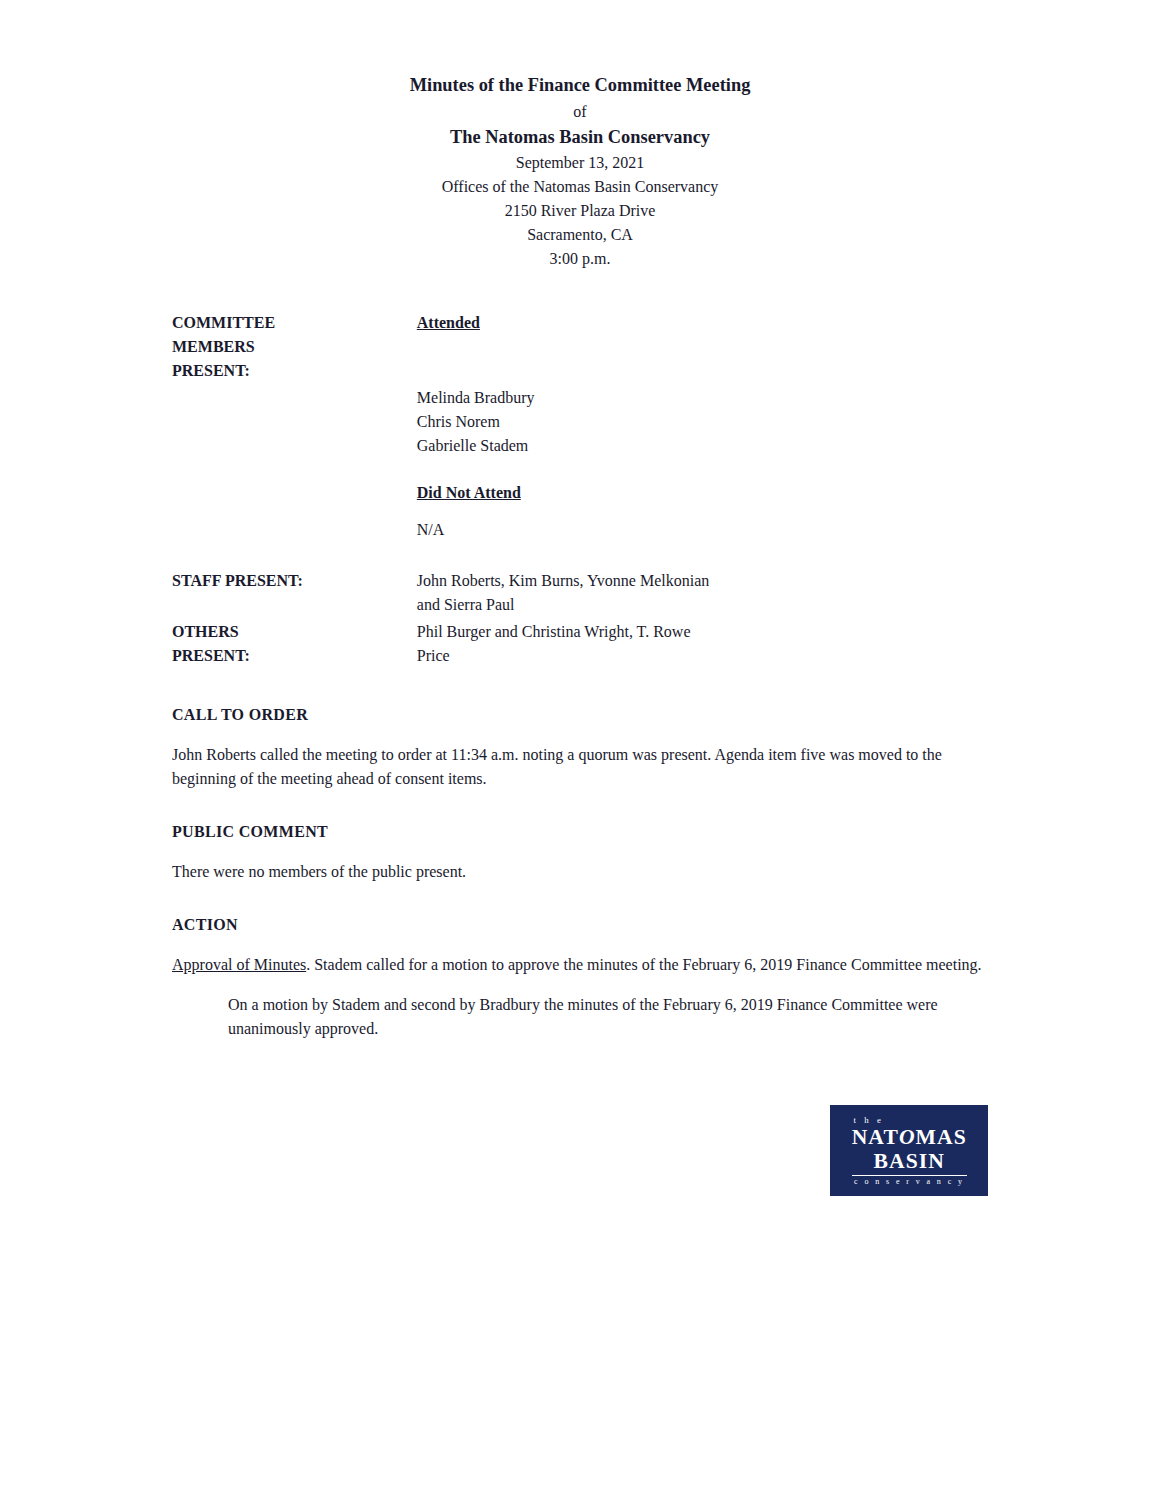Minutes of the Finance Committee Meeting of The Natomas Basin Conservancy September 13, 2021 Offices of the Natomas Basin Conservancy 2150 River Plaza Drive Sacramento, CA 3:00 p.m.
| COMMITTEE MEMBERS PRESENT: | Attended |
| | Melinda Bradbury Chris Norem Gabrielle Stadem |
| | Did Not Attend |
| | N/A |
| STAFF PRESENT: | John Roberts, Kim Burns, Yvonne Melkonian and Sierra Paul |
| OTHERS PRESENT: | Phil Burger and Christina Wright, T. Rowe Price |
CALL TO ORDER
John Roberts called the meeting to order at 11:34 a.m. noting a quorum was present. Agenda item five was moved to the beginning of the meeting ahead of consent items.
PUBLIC COMMENT
There were no members of the public present.
ACTION
Approval of Minutes. Stadem called for a motion to approve the minutes of the February 6, 2019 Finance Committee meeting.
On a motion by Stadem and second by Bradbury the minutes of the February 6, 2019 Finance Committee were unanimously approved.
t h e NATOMAS BASIN c o n s e r v a n c y